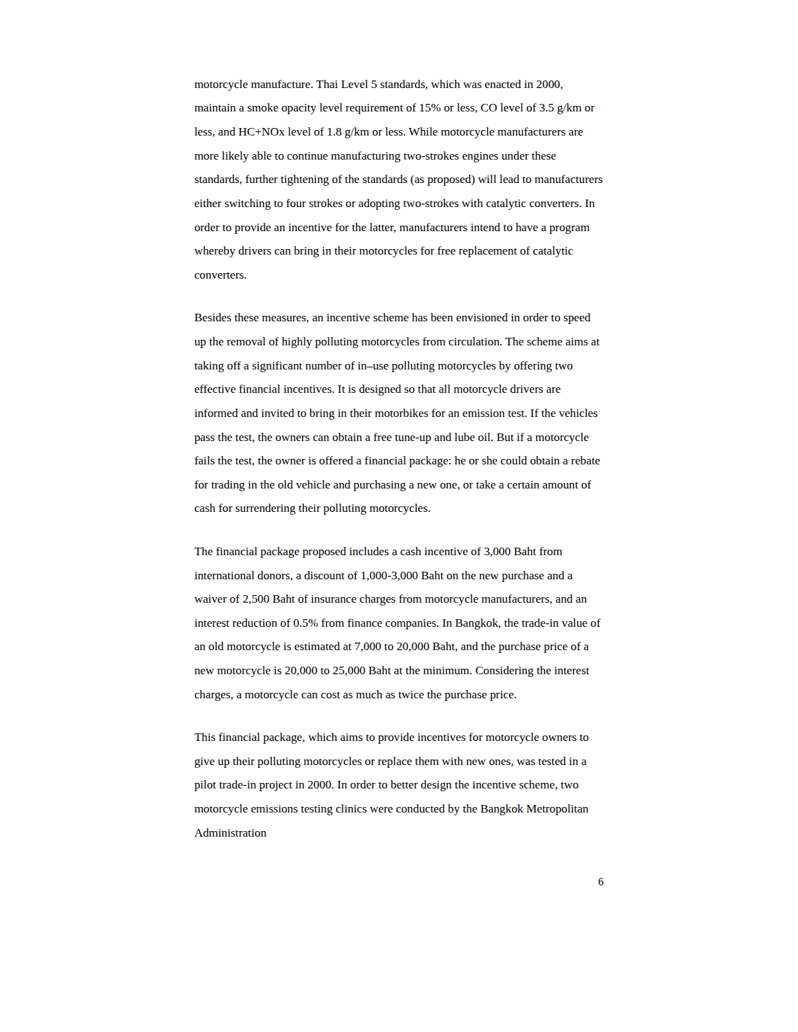motorcycle manufacture. Thai Level 5 standards, which was enacted in 2000, maintain a smoke opacity level requirement of 15% or less, CO level of 3.5 g/km or less, and HC+NOx level of 1.8 g/km or less. While motorcycle manufacturers are more likely able to continue manufacturing two-strokes engines under these standards, further tightening of the standards (as proposed) will lead to manufacturers either switching to four strokes or adopting two-strokes with catalytic converters. In order to provide an incentive for the latter, manufacturers intend to have a program whereby drivers can bring in their motorcycles for free replacement of catalytic converters.
Besides these measures, an incentive scheme has been envisioned in order to speed up the removal of highly polluting motorcycles from circulation. The scheme aims at taking off a significant number of in–use polluting motorcycles by offering two effective financial incentives. It is designed so that all motorcycle drivers are informed and invited to bring in their motorbikes for an emission test. If the vehicles pass the test, the owners can obtain a free tune-up and lube oil. But if a motorcycle fails the test, the owner is offered a financial package: he or she could obtain a rebate for trading in the old vehicle and purchasing a new one, or take a certain amount of cash for surrendering their polluting motorcycles.
The financial package proposed includes a cash incentive of 3,000 Baht from international donors, a discount of 1,000-3,000 Baht on the new purchase and a waiver of 2,500 Baht of insurance charges from motorcycle manufacturers, and an interest reduction of 0.5% from finance companies. In Bangkok, the trade-in value of an old motorcycle is estimated at 7,000 to 20,000 Baht, and the purchase price of a new motorcycle is 20,000 to 25,000 Baht at the minimum. Considering the interest charges, a motorcycle can cost as much as twice the purchase price.
This financial package, which aims to provide incentives for motorcycle owners to give up their polluting motorcycles or replace them with new ones, was tested in a pilot trade-in project in 2000. In order to better design the incentive scheme, two motorcycle emissions testing clinics were conducted by the Bangkok Metropolitan Administration
6